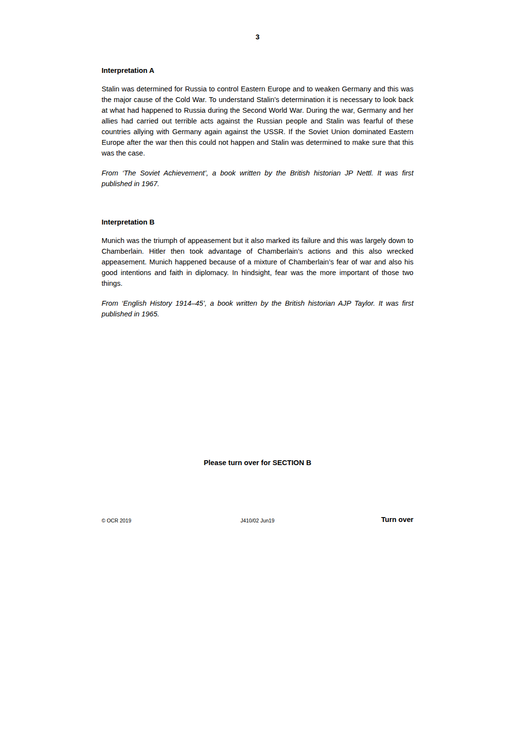3
Interpretation A
Stalin was determined for Russia to control Eastern Europe and to weaken Germany and this was the major cause of the Cold War. To understand Stalin’s determination it is necessary to look back at what had happened to Russia during the Second World War. During the war, Germany and her allies had carried out terrible acts against the Russian people and Stalin was fearful of these countries allying with Germany again against the USSR. If the Soviet Union dominated Eastern Europe after the war then this could not happen and Stalin was determined to make sure that this was the case.
From ‘The Soviet Achievement’, a book written by the British historian JP Nettl. It was first published in 1967.
Interpretation B
Munich was the triumph of appeasement but it also marked its failure and this was largely down to Chamberlain. Hitler then took advantage of Chamberlain’s actions and this also wrecked appeasement. Munich happened because of a mixture of Chamberlain’s fear of war and also his good intentions and faith in diplomacy. In hindsight, fear was the more important of those two things.
From ‘English History 1914–45’, a book written by the British historian AJP Taylor. It was first published in 1965.
Please turn over for SECTION B
© OCR 2019
J410/02 Jun19
Turn over